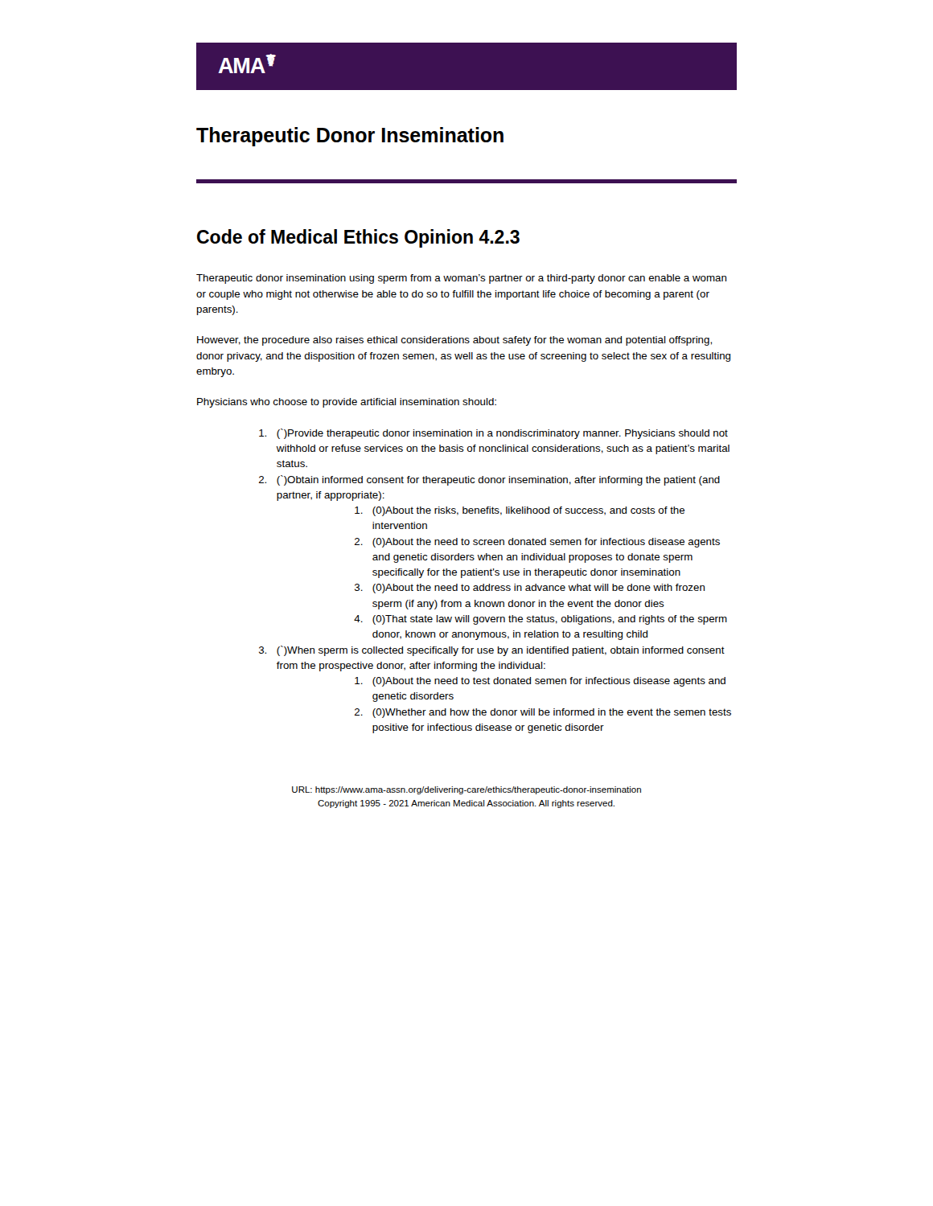AMA☤
Therapeutic Donor Insemination
Code of Medical Ethics Opinion 4.2.3
Therapeutic donor insemination using sperm from a woman’s partner or a third-party donor can enable a woman or couple who might not otherwise be able to do so to fulfill the important life choice of becoming a parent (or parents).
However, the procedure also raises ethical considerations about safety for the woman and potential offspring, donor privacy, and the disposition of frozen semen, as well as the use of screening to select the sex of a resulting embryo.
Physicians who choose to provide artificial insemination should:
(`)Provide therapeutic donor insemination in a nondiscriminatory manner. Physicians should not withhold or refuse services on the basis of nonclinical considerations, such as a patient’s marital status.
(`)Obtain informed consent for therapeutic donor insemination, after informing the patient (and partner, if appropriate):
(0)About the risks, benefits, likelihood of success, and costs of the intervention
(0)About the need to screen donated semen for infectious disease agents and genetic disorders when an individual proposes to donate sperm specifically for the patient's use in therapeutic donor insemination
(0)About the need to address in advance what will be done with frozen sperm (if any) from a known donor in the event the donor dies
(0)That state law will govern the status, obligations, and rights of the sperm donor, known or anonymous, in relation to a resulting child
(`)When sperm is collected specifically for use by an identified patient, obtain informed consent from the prospective donor, after informing the individual:
(0)About the need to test donated semen for infectious disease agents and genetic disorders
(0)Whether and how the donor will be informed in the event the semen tests positive for infectious disease or genetic disorder
URL: https://www.ama-assn.org/delivering-care/ethics/therapeutic-donor-insemination
Copyright 1995 - 2021 American Medical Association. All rights reserved.